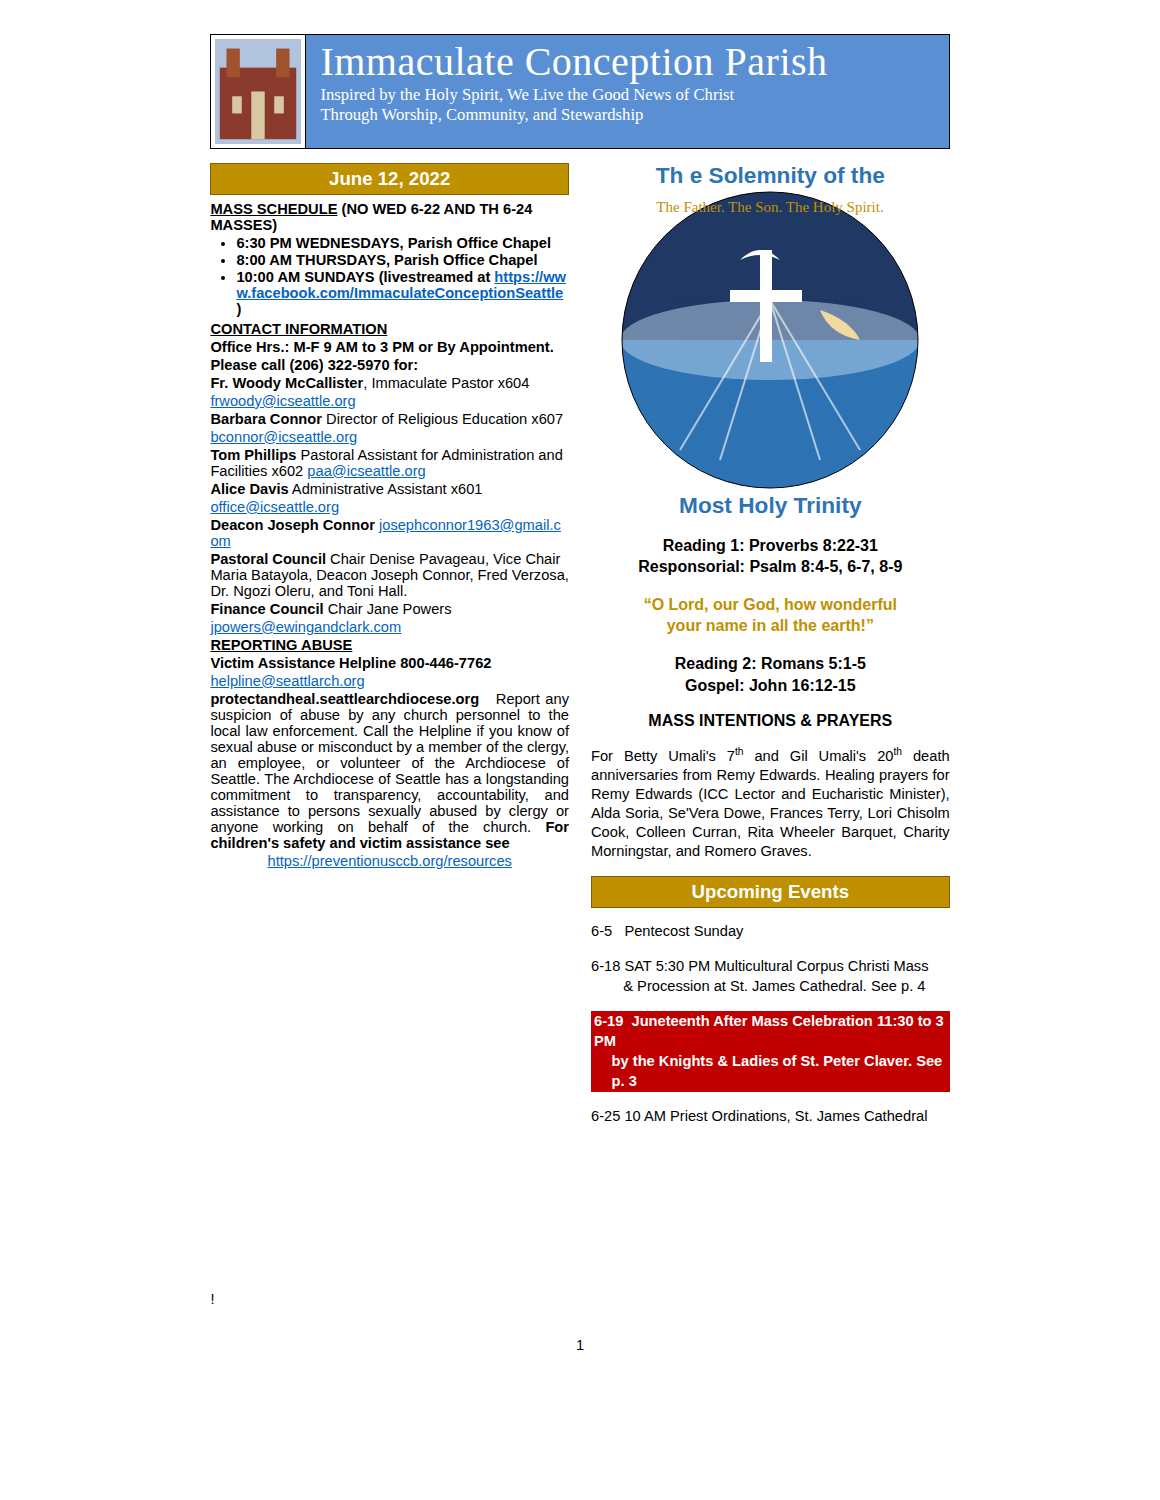Immaculate Conception Parish
Inspired by the Holy Spirit, We Live the Good News of Christ
Through Worship, Community, and Stewardship
June 12, 2022
MASS SCHEDULE (NO WED 6-22 AND TH 6-24 MASSES)
6:30 PM WEDNESDAYS, Parish Office Chapel
8:00 AM THURSDAYS, Parish Office Chapel
10:00 AM SUNDAYS (livestreamed at https://www.facebook.com/ImmaculateConceptionSeattle )
CONTACT INFORMATION
Office Hrs.: M-F 9 AM to 3 PM or By Appointment.
Please call (206) 322-5970 for:
Fr. Woody McCallister, Immaculate Pastor x604
frwoody@icseattle.org
Barbara Connor Director of Religious Education x607
bconnor@icseattle.org
Tom Phillips Pastoral Assistant for Administration and Facilities x602 paa@icseattle.org
Alice Davis Administrative Assistant x601
office@icseattle.org
Deacon Joseph Connor josephconnor1963@gmail.com
Pastoral Council Chair Denise Pavageau, Vice Chair Maria Batayola, Deacon Joseph Connor, Fred Verzosa, Dr. Ngozi Oleru, and Toni Hall.
Finance Council Chair Jane Powers
jpowers@ewingandclark.com
REPORTING ABUSE
Victim Assistance Helpline 800-446-7762
helpline@seattlarch.org
protectandheal.seattlearchdiocese.org Report any suspicion of abuse by any church personnel to the local law enforcement. Call the Helpline if you know of sexual abuse or misconduct by a member of the clergy, an employee, or volunteer of the Archdiocese of Seattle. The Archdiocese of Seattle has a longstanding commitment to transparency, accountability, and assistance to persons sexually abused by clergy or anyone working on behalf of the church. For children's safety and victim assistance see
https://preventionusccb.org/resources
Th e Solemnity of the
Most Holy Trinity
Reading 1: Proverbs 8:22-31
Responsorial: Psalm 8:4-5, 6-7, 8-9
“O Lord, our God, how wonderful
your name in all the earth!”
Reading 2: Romans 5:1-5
Gospel: John 16:12-15
MASS INTENTIONS & PRAYERS
For Betty Umali's 7th and Gil Umali's 20th death anniversaries from Remy Edwards. Healing prayers for Remy Edwards (ICC Lector and Eucharistic Minister), Alda Soria, Se'Vera Dowe, Frances Terry, Lori Chisolm Cook, Colleen Curran, Rita Wheeler Barquet, Charity Morningstar, and Romero Graves.
Upcoming Events
6-5 Pentecost Sunday
6-18 SAT 5:30 PM Multicultural Corpus Christi Mass & Procession at St. James Cathedral. See p. 4
6-19 Juneteenth After Mass Celebration 11:30 to 3 PM by the Knights & Ladies of St. Peter Claver. See p. 3
6-25 10 AM Priest Ordinations, St. James Cathedral
!
1